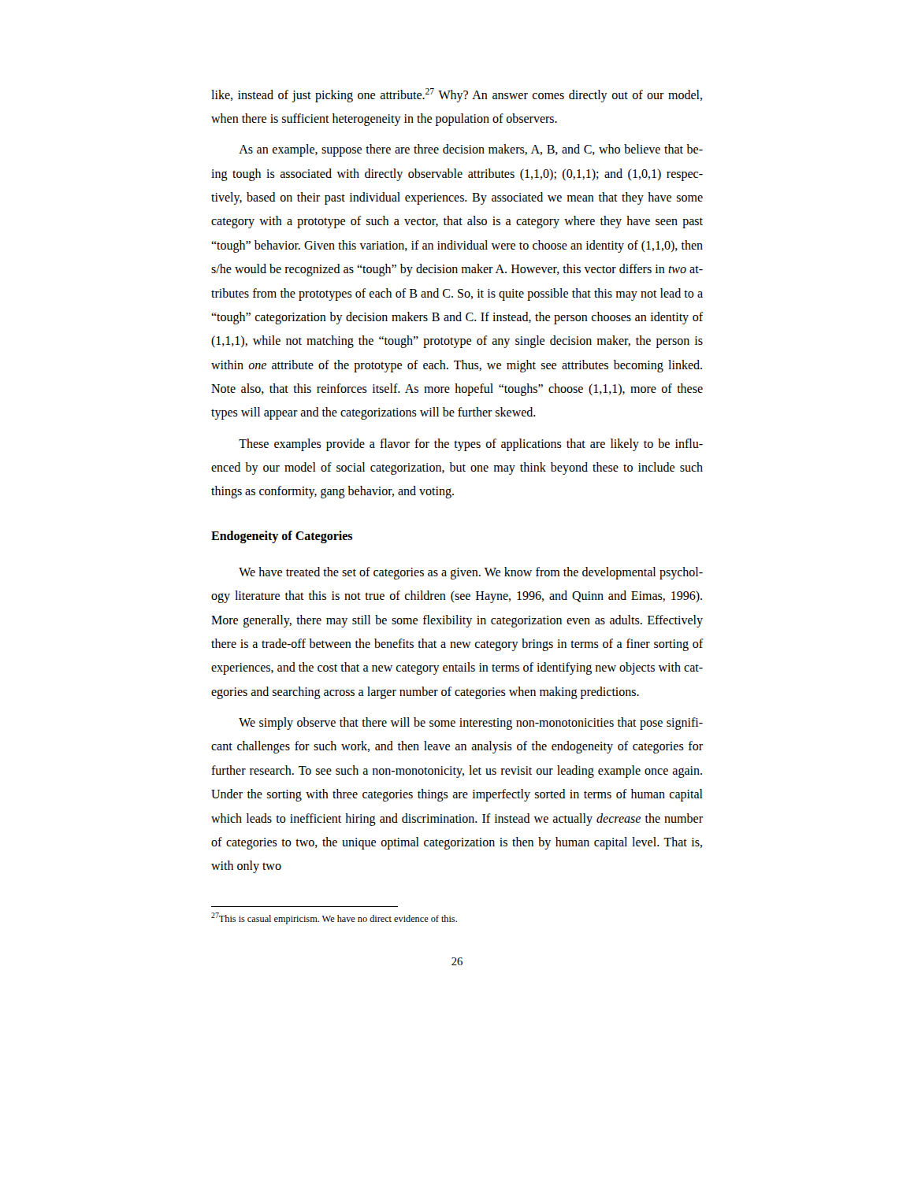like, instead of just picking one attribute.27 Why? An answer comes directly out of our model, when there is sufficient heterogeneity in the population of observers.
As an example, suppose there are three decision makers, A, B, and C, who believe that being tough is associated with directly observable attributes (1,1,0); (0,1,1); and (1,0,1) respectively, based on their past individual experiences. By associated we mean that they have some category with a prototype of such a vector, that also is a category where they have seen past “tough” behavior. Given this variation, if an individual were to choose an identity of (1,1,0), then s/he would be recognized as “tough” by decision maker A. However, this vector differs in two attributes from the prototypes of each of B and C. So, it is quite possible that this may not lead to a “tough” categorization by decision makers B and C. If instead, the person chooses an identity of (1,1,1), while not matching the “tough” prototype of any single decision maker, the person is within one attribute of the prototype of each. Thus, we might see attributes becoming linked. Note also, that this reinforces itself. As more hopeful “toughs” choose (1,1,1), more of these types will appear and the categorizations will be further skewed.
These examples provide a flavor for the types of applications that are likely to be influenced by our model of social categorization, but one may think beyond these to include such things as conformity, gang behavior, and voting.
Endogeneity of Categories
We have treated the set of categories as a given. We know from the developmental psychology literature that this is not true of children (see Hayne, 1996, and Quinn and Eimas, 1996). More generally, there may still be some flexibility in categorization even as adults. Effectively there is a trade-off between the benefits that a new category brings in terms of a finer sorting of experiences, and the cost that a new category entails in terms of identifying new objects with categories and searching across a larger number of categories when making predictions.
We simply observe that there will be some interesting non-monotonicities that pose significant challenges for such work, and then leave an analysis of the endogeneity of categories for further research. To see such a non-monotonicity, let us revisit our leading example once again. Under the sorting with three categories things are imperfectly sorted in terms of human capital which leads to inefficient hiring and discrimination. If instead we actually decrease the number of categories to two, the unique optimal categorization is then by human capital level. That is, with only two
27This is casual empiricism. We have no direct evidence of this.
26